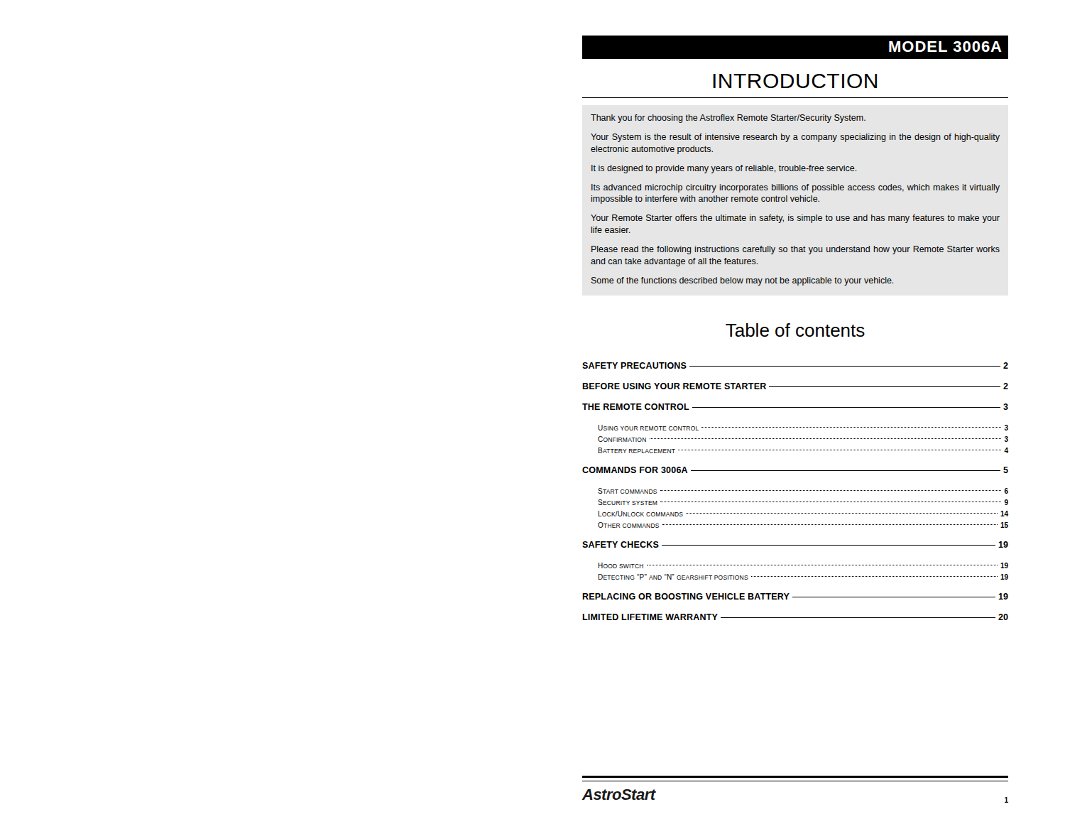MODEL 3006A
INTRODUCTION
Thank you for choosing the Astroflex Remote Starter/Security System.
Your System is the result of intensive research by a company specializing in the design of high-quality electronic automotive products.
It is designed to provide many years of reliable, trouble-free service.
Its advanced microchip circuitry incorporates billions of possible access codes, which makes it virtually impossible to interfere with another remote control vehicle.
Your Remote Starter offers the ultimate in safety, is simple to use and has many features to make your life easier.
Please read the following instructions carefully so that you understand how your Remote Starter works and can take advantage of all the features.
Some of the functions described below may not be applicable to your vehicle.
Table of contents
SAFETY PRECAUTIONS 2
BEFORE USING YOUR REMOTE STARTER 2
THE REMOTE CONTROL 3
USING YOUR REMOTE CONTROL 3
CONFIRMATION 3
BATTERY REPLACEMENT 4
COMMANDS FOR 3006A 5
START COMMANDS 6
SECURITY SYSTEM 9
LOCK/UNLOCK COMMANDS 14
OTHER COMMANDS 15
SAFETY CHECKS 19
HOOD SWITCH 19
DETECTING “P” AND “N” GEARSHIFT POSITIONS 19
REPLACING OR BOOSTING VEHICLE BATTERY 19
LIMITED LIFETIME WARRANTY 20
AstroStart
1